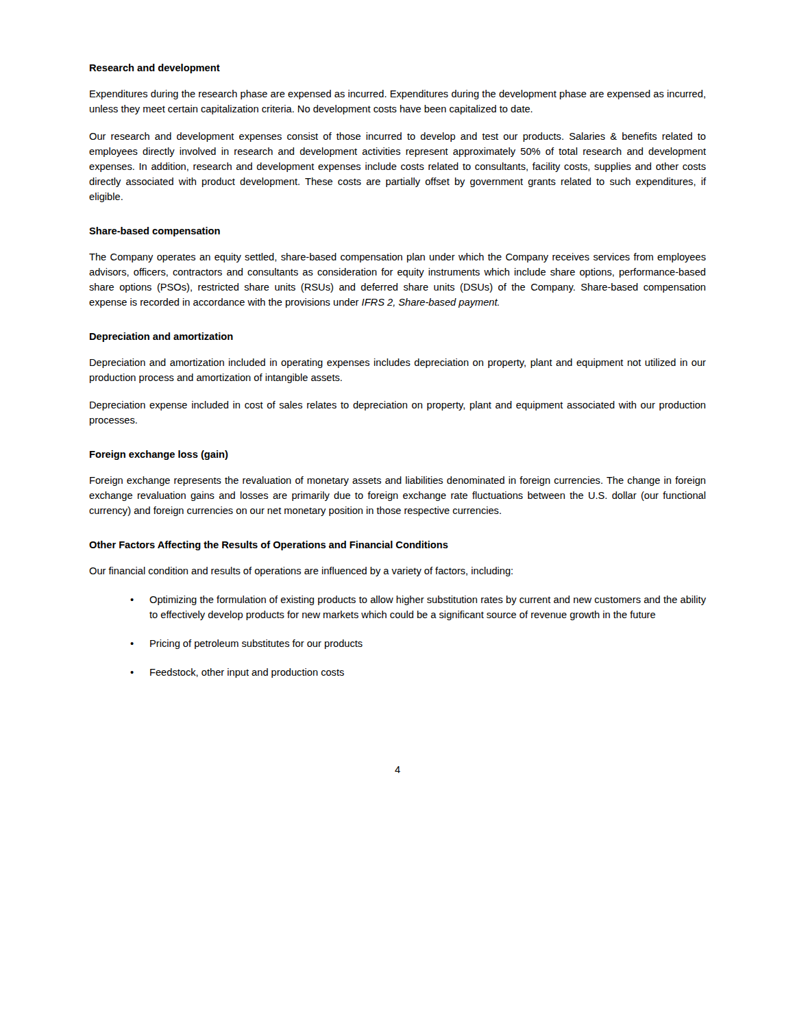Research and development
Expenditures during the research phase are expensed as incurred. Expenditures during the development phase are expensed as incurred, unless they meet certain capitalization criteria. No development costs have been capitalized to date.
Our research and development expenses consist of those incurred to develop and test our products. Salaries & benefits related to employees directly involved in research and development activities represent approximately 50% of total research and development expenses. In addition, research and development expenses include costs related to consultants, facility costs, supplies and other costs directly associated with product development. These costs are partially offset by government grants related to such expenditures, if eligible.
Share-based compensation
The Company operates an equity settled, share-based compensation plan under which the Company receives services from employees advisors, officers, contractors and consultants as consideration for equity instruments which include share options, performance-based share options (PSOs), restricted share units (RSUs) and deferred share units (DSUs) of the Company. Share-based compensation expense is recorded in accordance with the provisions under IFRS 2, Share-based payment.
Depreciation and amortization
Depreciation and amortization included in operating expenses includes depreciation on property, plant and equipment not utilized in our production process and amortization of intangible assets.
Depreciation expense included in cost of sales relates to depreciation on property, plant and equipment associated with our production processes.
Foreign exchange loss (gain)
Foreign exchange represents the revaluation of monetary assets and liabilities denominated in foreign currencies. The change in foreign exchange revaluation gains and losses are primarily due to foreign exchange rate fluctuations between the U.S. dollar (our functional currency) and foreign currencies on our net monetary position in those respective currencies.
Other Factors Affecting the Results of Operations and Financial Conditions
Our financial condition and results of operations are influenced by a variety of factors, including:
Optimizing the formulation of existing products to allow higher substitution rates by current and new customers and the ability to effectively develop products for new markets which could be a significant source of revenue growth in the future
Pricing of petroleum substitutes for our products
Feedstock, other input and production costs
4